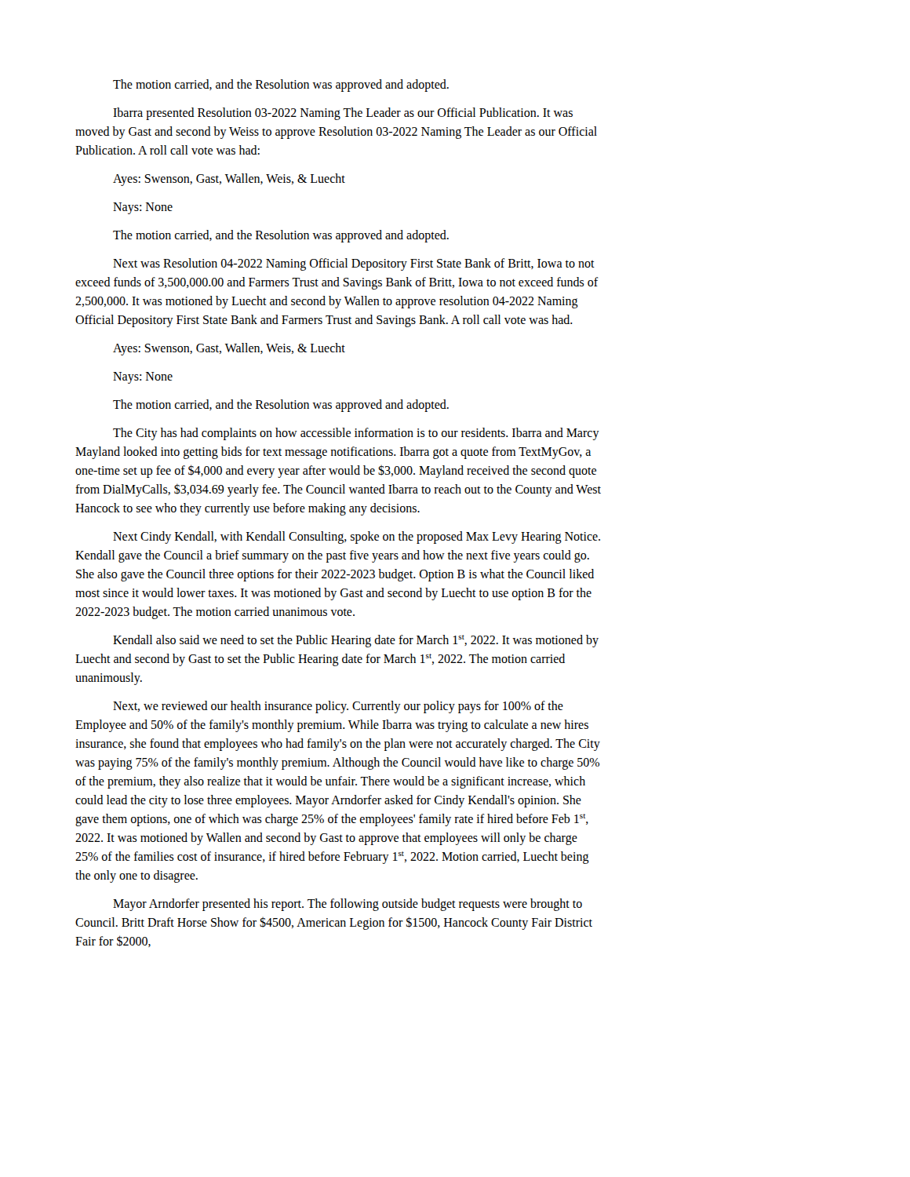The motion carried, and the Resolution was approved and adopted.
Ibarra presented Resolution 03-2022 Naming The Leader as our Official Publication. It was moved by Gast and second by Weiss to approve Resolution 03-2022 Naming The Leader as our Official Publication. A roll call vote was had:
Ayes: Swenson, Gast, Wallen, Weis, & Luecht
Nays: None
The motion carried, and the Resolution was approved and adopted.
Next was Resolution 04-2022 Naming Official Depository First State Bank of Britt, Iowa to not exceed funds of 3,500,000.00 and Farmers Trust and Savings Bank of Britt, Iowa to not exceed funds of 2,500,000. It was motioned by Luecht and second by Wallen to approve resolution 04-2022 Naming Official Depository First State Bank and Farmers Trust and Savings Bank. A roll call vote was had.
Ayes: Swenson, Gast, Wallen, Weis, & Luecht
Nays: None
The motion carried, and the Resolution was approved and adopted.
The City has had complaints on how accessible information is to our residents. Ibarra and Marcy Mayland looked into getting bids for text message notifications. Ibarra got a quote from TextMyGov, a one-time set up fee of $4,000 and every year after would be $3,000. Mayland received the second quote from DialMyCalls, $3,034.69 yearly fee. The Council wanted Ibarra to reach out to the County and West Hancock to see who they currently use before making any decisions.
Next Cindy Kendall, with Kendall Consulting, spoke on the proposed Max Levy Hearing Notice. Kendall gave the Council a brief summary on the past five years and how the next five years could go. She also gave the Council three options for their 2022-2023 budget. Option B is what the Council liked most since it would lower taxes. It was motioned by Gast and second by Luecht to use option B for the 2022-2023 budget. The motion carried unanimous vote.
Kendall also said we need to set the Public Hearing date for March 1st, 2022. It was motioned by Luecht and second by Gast to set the Public Hearing date for March 1st, 2022. The motion carried unanimously.
Next, we reviewed our health insurance policy. Currently our policy pays for 100% of the Employee and 50% of the family's monthly premium. While Ibarra was trying to calculate a new hires insurance, she found that employees who had family's on the plan were not accurately charged. The City was paying 75% of the family's monthly premium. Although the Council would have like to charge 50% of the premium, they also realize that it would be unfair. There would be a significant increase, which could lead the city to lose three employees. Mayor Arndorfer asked for Cindy Kendall's opinion. She gave them options, one of which was charge 25% of the employees' family rate if hired before Feb 1st, 2022. It was motioned by Wallen and second by Gast to approve that employees will only be charge 25% of the families cost of insurance, if hired before February 1st, 2022. Motion carried, Luecht being the only one to disagree.
Mayor Arndorfer presented his report. The following outside budget requests were brought to Council. Britt Draft Horse Show for $4500, American Legion for $1500, Hancock County Fair District Fair for $2000,